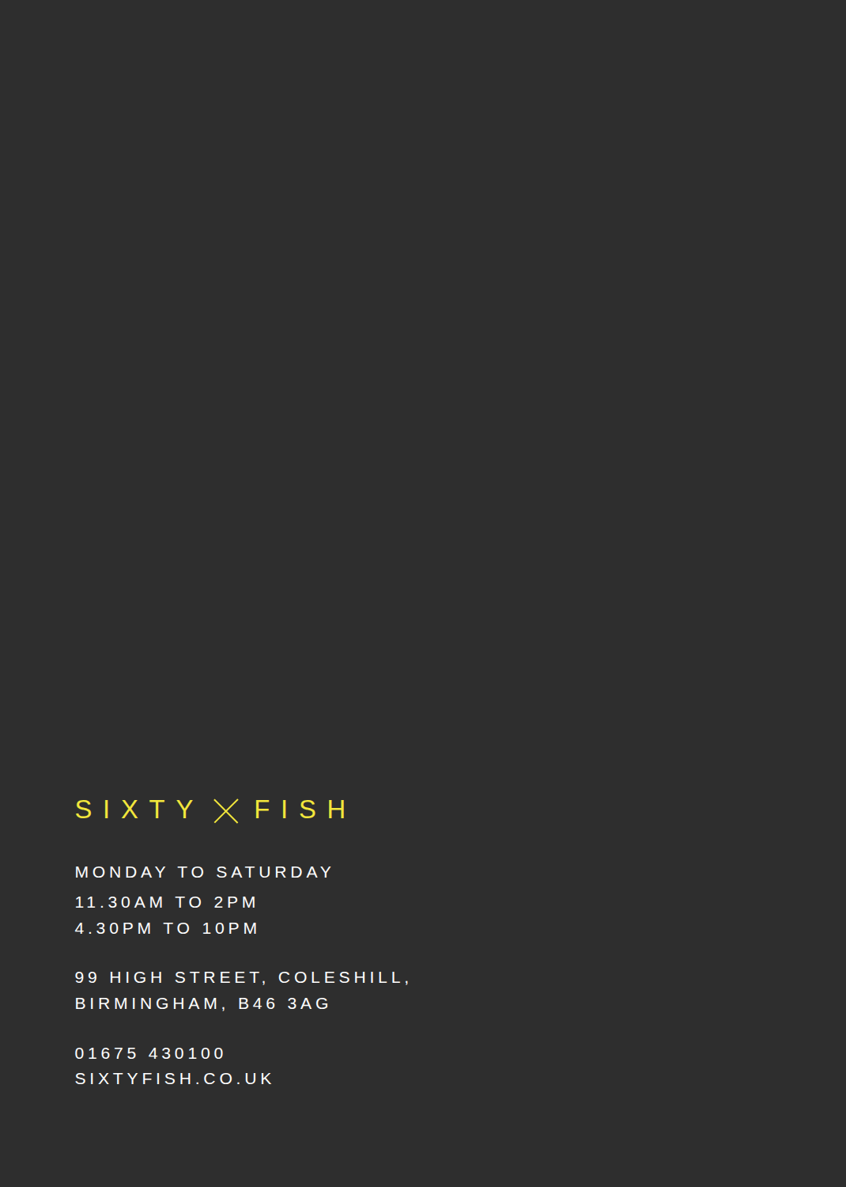Sixty Fish
Monday to Saturday
11.30am to 2pm
4.30pm to 10pm
99 High Street, Coleshill,
Birmingham, B46 3AG
01675 430100
sixtyfish.co.uk